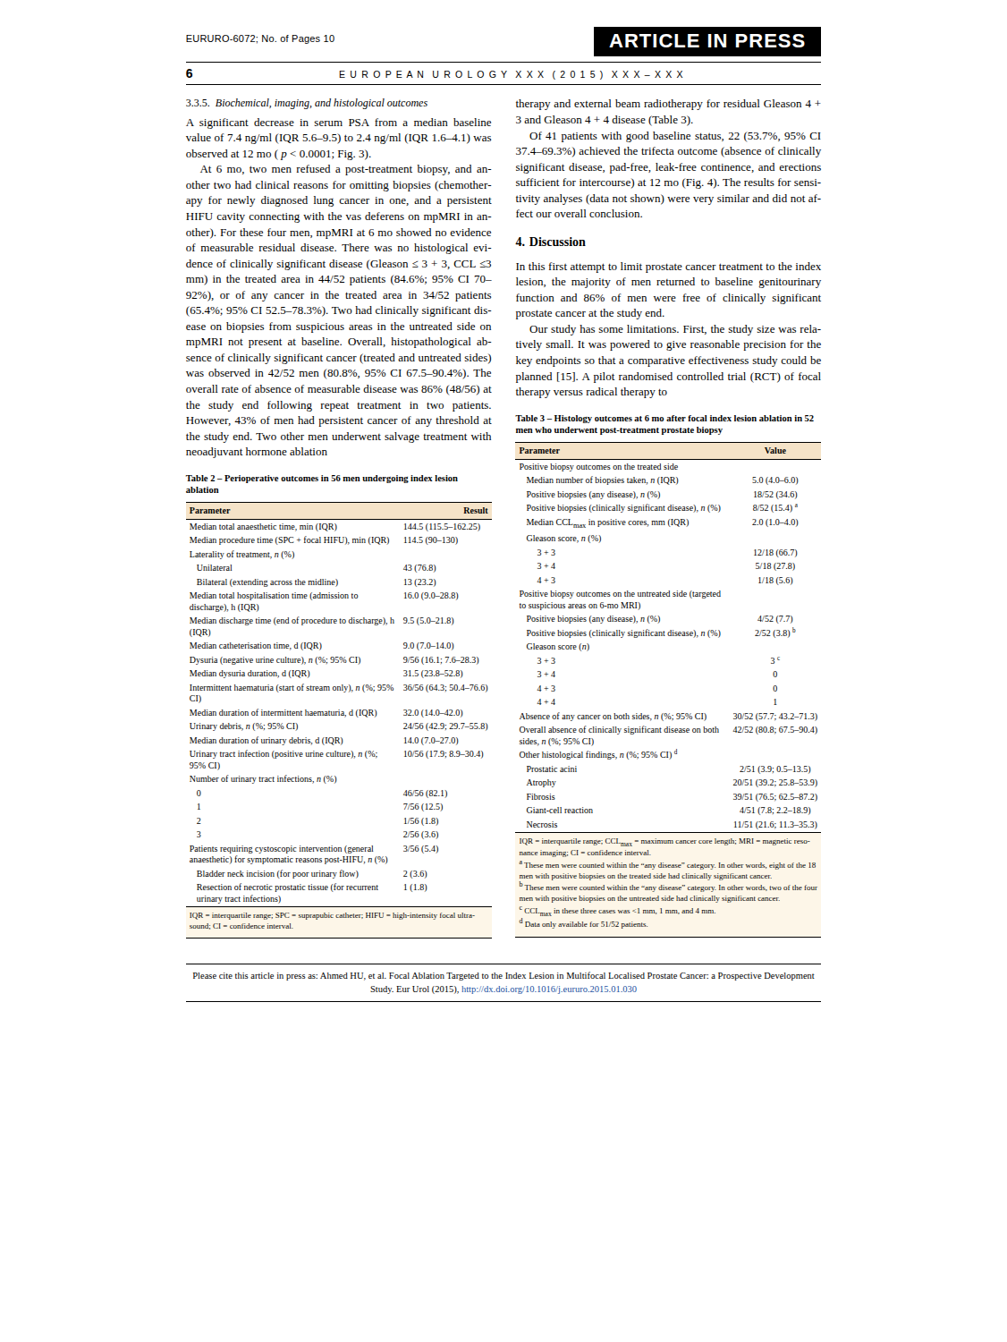EURURO-6072; No. of Pages 10
ARTICLE IN PRESS
6
E U R O P E A N U R O L O G Y X X X ( 2 0 1 5 ) X X X – X X X
3.3.5. Biochemical, imaging, and histological outcomes
A significant decrease in serum PSA from a median baseline value of 7.4 ng/ml (IQR 5.6–9.5) to 2.4 ng/ml (IQR 1.6–4.1) was observed at 12 mo ( p < 0.0001; Fig. 3).
At 6 mo, two men refused a post-treatment biopsy, and another two had clinical reasons for omitting biopsies (chemotherapy for newly diagnosed lung cancer in one, and a persistent HIFU cavity connecting with the vas deferens on mpMRI in another). For these four men, mpMRI at 6 mo showed no evidence of measurable residual disease. There was no histological evidence of clinically significant disease (Gleason ≤ 3 + 3, CCL ≤3 mm) in the treated area in 44/52 patients (84.6%; 95% CI 70–92%), or of any cancer in the treated area in 34/52 patients (65.4%; 95% CI 52.5–78.3%). Two had clinically significant disease on biopsies from suspicious areas in the untreated side on mpMRI not present at baseline. Overall, histopathological absence of clinically significant cancer (treated and untreated sides) was observed in 42/52 men (80.8%, 95% CI 67.5–90.4%). The overall rate of absence of measurable disease was 86% (48/56) at the study end following repeat treatment in two patients. However, 43% of men had persistent cancer of any threshold at the study end. Two other men underwent salvage treatment with neoadjuvant hormone ablation
Table 2 – Perioperative outcomes in 56 men undergoing index lesion ablation
| Parameter | Result |
| --- | --- |
| Median total anaesthetic time, min (IQR) | 144.5 (115.5–162.25) |
| Median procedure time (SPC + focal HIFU), min (IQR) | 114.5 (90–130) |
| Laterality of treatment, n (%) | |
| Unilateral | 43 (76.8) |
| Bilateral (extending across the midline) | 13 (23.2) |
| Median total hospitalisation time (admission to discharge), h (IQR) | 16.0 (9.0–28.8) |
| Median discharge time (end of procedure to discharge), h (IQR) | 9.5 (5.0–21.8) |
| Median catheterisation time, d (IQR) | 9.0 (7.0–14.0) |
| Dysuria (negative urine culture), n (%; 95% CI) | 9/56 (16.1; 7.6–28.3) |
| Median dysuria duration, d (IQR) | 31.5 (23.8–52.8) |
| Intermittent haematuria (start of stream only), n (%; 95% CI) | 36/56 (64.3; 50.4–76.6) |
| Median duration of intermittent haematuria, d (IQR) | 32.0 (14.0–42.0) |
| Urinary debris, n (%; 95% CI) | 24/56 (42.9; 29.7–55.8) |
| Median duration of urinary debris, d (IQR) | 14.0 (7.0–27.0) |
| Urinary tract infection (positive urine culture), n (%; 95% CI) | 10/56 (17.9; 8.9–30.4) |
| Number of urinary tract infections, n (%) | |
| 0 | 46/56 (82.1) |
| 1 | 7/56 (12.5) |
| 2 | 1/56 (1.8) |
| 3 | 2/56 (3.6) |
| Patients requiring cystoscopic intervention (general anaesthetic) for symptomatic reasons post-HIFU, n (%) | 3/56 (5.4) |
| Bladder neck incision (for poor urinary flow) | 2 (3.6) |
| Resection of necrotic prostatic tissue (for recurrent urinary tract infections) | 1 (1.8) |
IQR = interquartile range; SPC = suprapubic catheter; HIFU = high-intensity focal ultrasound; CI = confidence interval.
therapy and external beam radiotherapy for residual Gleason 4 + 3 and Gleason 4 + 4 disease (Table 3).
Of 41 patients with good baseline status, 22 (53.7%, 95% CI 37.4–69.3%) achieved the trifecta outcome (absence of clinically significant disease, pad-free, leak-free continence, and erections sufficient for intercourse) at 12 mo (Fig. 4). The results for sensitivity analyses (data not shown) were very similar and did not affect our overall conclusion.
4. Discussion
In this first attempt to limit prostate cancer treatment to the index lesion, the majority of men returned to baseline genitourinary function and 86% of men were free of clinically significant prostate cancer at the study end.
Our study has some limitations. First, the study size was relatively small. It was powered to give reasonable precision for the key endpoints so that a comparative effectiveness study could be planned [15]. A pilot randomised controlled trial (RCT) of focal therapy versus radical therapy to
Table 3 – Histology outcomes at 6 mo after focal index lesion ablation in 52 men who underwent post-treatment prostate biopsy
| Parameter | Value |
| --- | --- |
| Positive biopsy outcomes on the treated side | |
| Median number of biopsies taken, n (IQR) | 5.0 (4.0–6.0) |
| Positive biopsies (any disease), n (%) | 18/52 (34.6) |
| Positive biopsies (clinically significant disease), n (%) | 8/52 (15.4) a |
| Median CCL max in positive cores, mm (IQR) | 2.0 (1.0–4.0) |
| Gleason score, n (%) | |
| 3 + 3 | 12/18 (66.7) |
| 3 + 4 | 5/18 (27.8) |
| 4 + 3 | 1/18 (5.6) |
| Positive biopsy outcomes on the untreated side (targeted to suspicious areas on 6-mo MRI) | |
| Positive biopsies (any disease), n (%) | 4/52 (7.7) |
| Positive biopsies (clinically significant disease), n (%) | 2/52 (3.8) b |
| Gleason score ( n ) | |
| 3 + 3 | 3 c |
| 3 + 4 | 0 |
| 4 + 3 | 0 |
| 4 + 4 | 1 |
| Absence of any cancer on both sides, n (%; 95% CI) | 30/52 (57.7; 43.2–71.3) |
| Overall absence of clinically significant disease on both sides, n (%; 95% CI) | 42/52 (80.8; 67.5–90.4) |
| Other histological findings, n (%; 95% CI) d | |
| Prostatic acini | 2/51 (3.9; 0.5–13.5) |
| Atrophy | 20/51 (39.2; 25.8–53.9) |
| Fibrosis | 39/51 (76.5; 62.5–87.2) |
| Giant-cell reaction | 4/51 (7.8; 2.2–18.9) |
| Necrosis | 11/51 (21.6; 11.3–35.3) |
IQR = interquartile range; CCLmax = maximum cancer core length; MRI = magnetic resonance imaging; CI = confidence interval.
a These men were counted within the “any disease” category. In other words, eight of the 18 men with positive biopsies on the treated side had clinically significant cancer.
b These men were counted within the “any disease” category. In other words, two of the four men with positive biopsies on the untreated side had clinically significant cancer.
c CCLmax in these three cases was <1 mm, 1 mm, and 4 mm.
d Data only available for 51/52 patients.
Please cite this article in press as: Ahmed HU, et al. Focal Ablation Targeted to the Index Lesion in Multifocal Localised Prostate Cancer: a Prospective Development Study. Eur Urol (2015), http://dx.doi.org/10.1016/j.eururo.2015.01.030